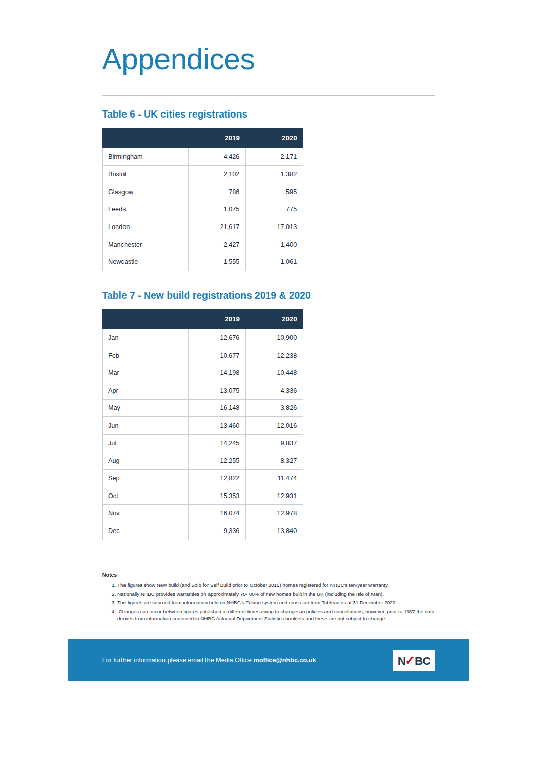Appendices
Table 6 - UK cities registrations
| | 2019 | 2020 |
| --- | --- | --- |
| Birmingham | 4,426 | 2,171 |
| Bristol | 2,102 | 1,382 |
| Glasgow | 786 | 595 |
| Leeds | 1,075 | 775 |
| London | 21,617 | 17,013 |
| Manchester | 2,427 | 1,400 |
| Newcastle | 1,555 | 1,061 |
Table 7 - New build registrations 2019 & 2020
| | 2019 | 2020 |
| --- | --- | --- |
| Jan | 12,676 | 10,900 |
| Feb | 10,677 | 12,238 |
| Mar | 14,198 | 10,448 |
| Apr | 13,075 | 4,336 |
| May | 16,148 | 3,826 |
| Jun | 13,460 | 12,016 |
| Jul | 14,245 | 9,837 |
| Aug | 12,255 | 8,327 |
| Sep | 12,822 | 11,474 |
| Oct | 15,353 | 12,931 |
| Nov | 16,074 | 12,978 |
| Dec | 9,336 | 13,840 |
Notes
The figures show New build (and Solo for Self Build prior to October 2015) homes registered for NHBC's ten-year warranty.
Nationally NHBC provides warranties on approximately 70- 80% of new homes built in the UK (including the Isle of Man).
The figures are sourced from information held on NHBC's Fusion system and cross tab from Tableau as at 31 December 2020.
Changes can occur between figures published at different times owing to changes in policies and cancellations, however, prior to 1987 the data derives from information contained in NHBC Actuarial Department Statistics booklets and these are not subject to change.
For further information please email the Media Office moffice@nhbc.co.uk
N✓BC